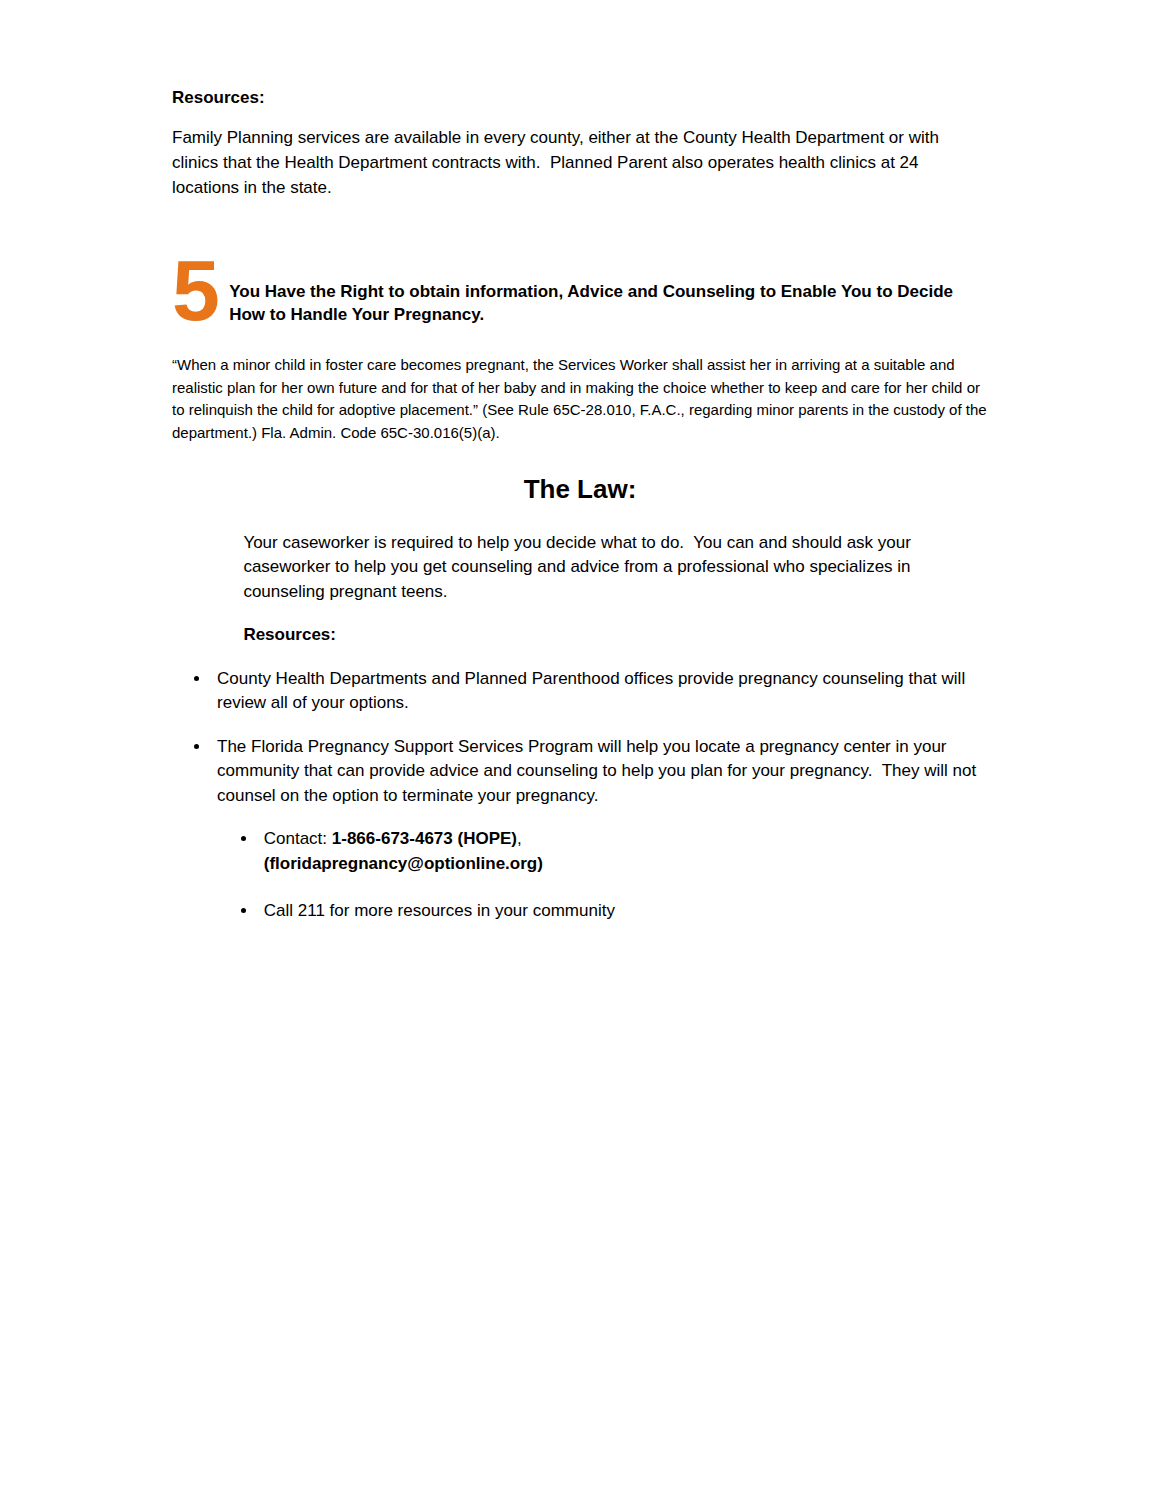Resources:
Family Planning services are available in every county, either at the County Health Department or with clinics that the Health Department contracts with. Planned Parent also operates health clinics at 24 locations in the state.
5
You Have the Right to obtain information, Advice and Counseling to Enable You to Decide How to Handle Your Pregnancy.
“When a minor child in foster care becomes pregnant, the Services Worker shall assist her in arriving at a suitable and realistic plan for her own future and for that of her baby and in making the choice whether to keep and care for her child or to relinquish the child for adoptive placement.” (See Rule 65C-28.010, F.A.C., regarding minor parents in the custody of the department.) Fla. Admin. Code 65C-30.016(5)(a).
The Law:
Your caseworker is required to help you decide what to do. You can and should ask your caseworker to help you get counseling and advice from a professional who specializes in counseling pregnant teens.
Resources:
County Health Departments and Planned Parenthood offices provide pregnancy counseling that will review all of your options.
The Florida Pregnancy Support Services Program will help you locate a pregnancy center in your community that can provide advice and counseling to help you plan for your pregnancy. They will not counsel on the option to terminate your pregnancy.
Contact: 1-866-673-4673 (HOPE),
(floridapregnancy@optionline.org)
Call 211 for more resources in your community